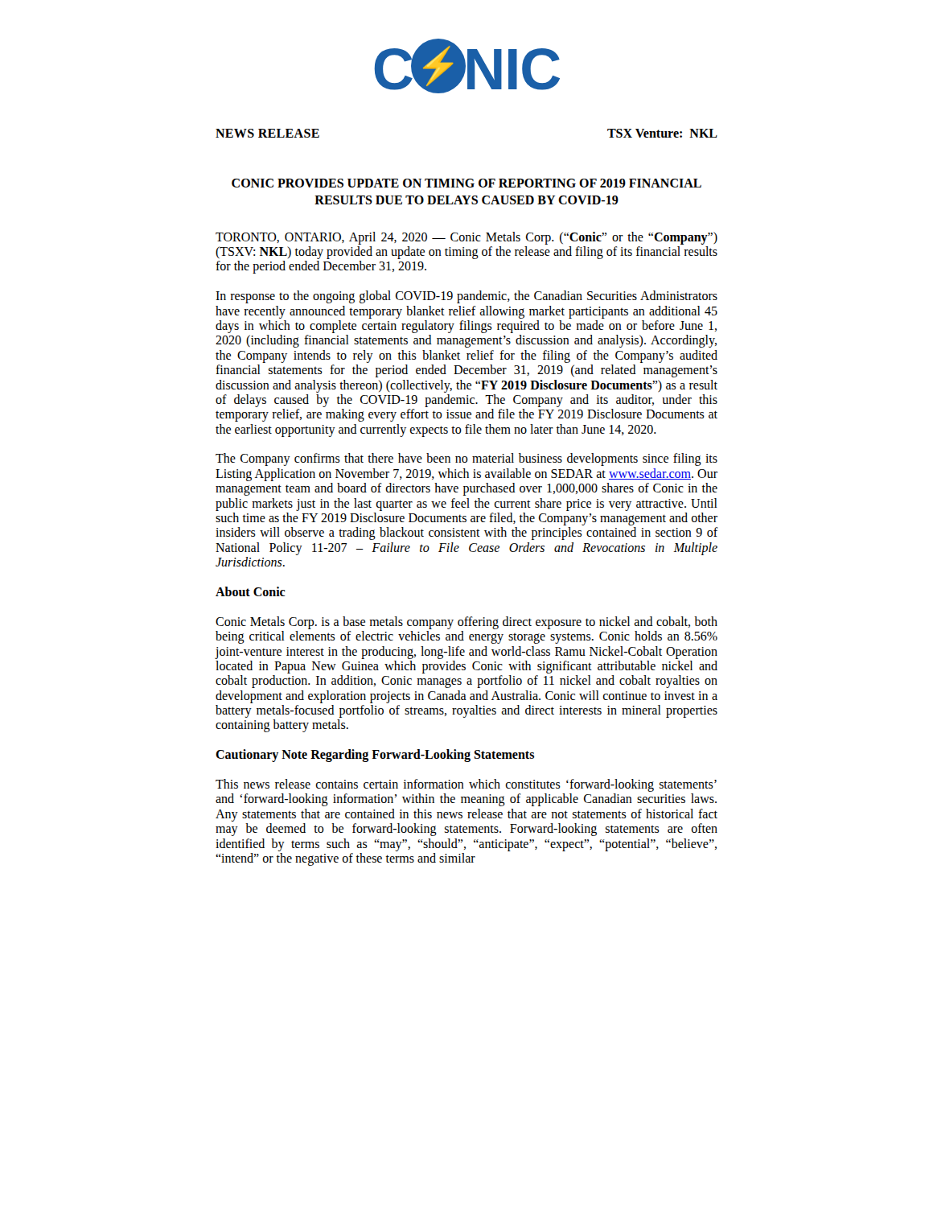C ⚡NIC
NEWS RELEASE TSX Venture: NKL
Conic Provides Update on Timing of Reporting of 2019 Financial Results Due to Delays Caused by COVID-19
TORONTO, ONTARIO, April 24, 2020 — Conic Metals Corp. (“Conic” or the “Company”) (TSXV: NKL) today provided an update on timing of the release and filing of its financial results for the period ended December 31, 2019.
In response to the ongoing global COVID-19 pandemic, the Canadian Securities Administrators have recently announced temporary blanket relief allowing market participants an additional 45 days in which to complete certain regulatory filings required to be made on or before June 1, 2020 (including financial statements and management’s discussion and analysis). Accordingly, the Company intends to rely on this blanket relief for the filing of the Company’s audited financial statements for the period ended December 31, 2019 (and related management’s discussion and analysis thereon) (collectively, the “FY 2019 Disclosure Documents”) as a result of delays caused by the COVID-19 pandemic. The Company and its auditor, under this temporary relief, are making every effort to issue and file the FY 2019 Disclosure Documents at the earliest opportunity and currently expects to file them no later than June 14, 2020.
The Company confirms that there have been no material business developments since filing its Listing Application on November 7, 2019, which is available on SEDAR at www.sedar.com. Our management team and board of directors have purchased over 1,000,000 shares of Conic in the public markets just in the last quarter as we feel the current share price is very attractive. Until such time as the FY 2019 Disclosure Documents are filed, the Company’s management and other insiders will observe a trading blackout consistent with the principles contained in section 9 of National Policy 11-207 – Failure to File Cease Orders and Revocations in Multiple Jurisdictions.
About Conic
Conic Metals Corp. is a base metals company offering direct exposure to nickel and cobalt, both being critical elements of electric vehicles and energy storage systems. Conic holds an 8.56% joint-venture interest in the producing, long-life and world-class Ramu Nickel-Cobalt Operation located in Papua New Guinea which provides Conic with significant attributable nickel and cobalt production. In addition, Conic manages a portfolio of 11 nickel and cobalt royalties on development and exploration projects in Canada and Australia. Conic will continue to invest in a battery metals-focused portfolio of streams, royalties and direct interests in mineral properties containing battery metals.
Cautionary Note Regarding Forward-Looking Statements
This news release contains certain information which constitutes ‘forward-looking statements’ and ‘forward-looking information’ within the meaning of applicable Canadian securities laws. Any statements that are contained in this news release that are not statements of historical fact may be deemed to be forward-looking statements. Forward-looking statements are often identified by terms such as “may”, “should”, “anticipate”, “expect”, “potential”, “believe”, “intend” or the negative of these terms and similar